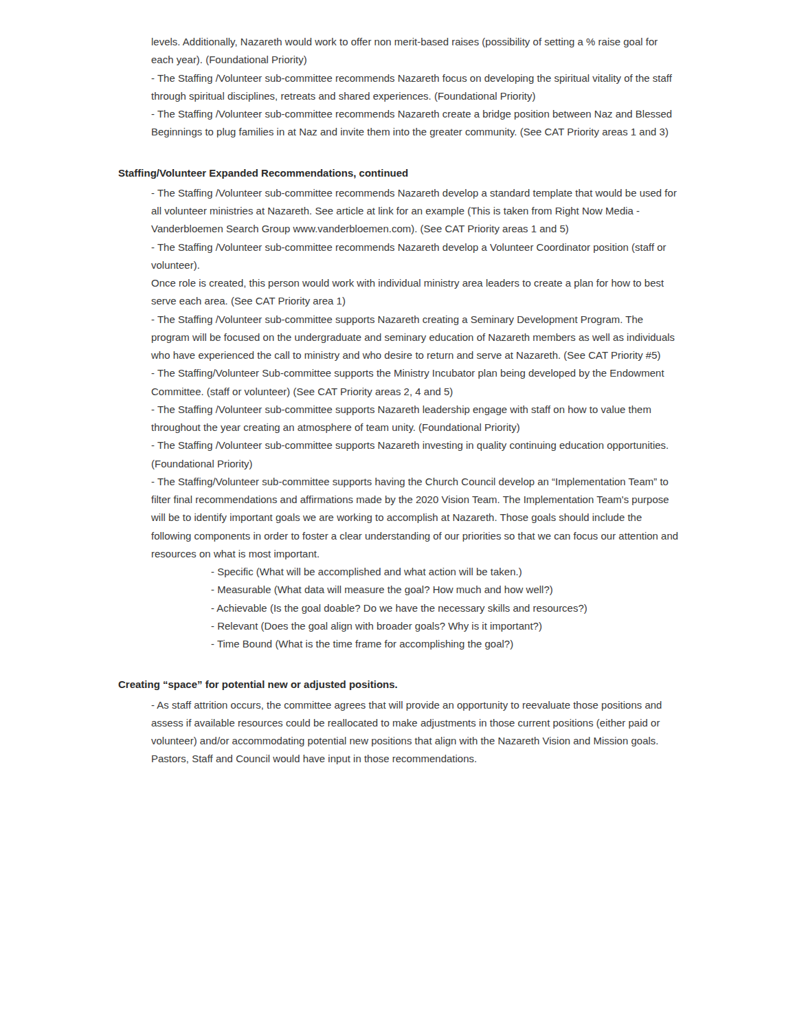levels. Additionally, Nazareth would work to offer non merit-based raises (possibility of setting a % raise goal for each year). (Foundational Priority)
- The Staffing /Volunteer sub-committee recommends Nazareth focus on developing the spiritual vitality of the staff through spiritual disciplines, retreats and shared experiences. (Foundational Priority)
- The Staffing /Volunteer sub-committee recommends Nazareth create a bridge position between Naz and Blessed Beginnings to plug families in at Naz and invite them into the greater community. (See CAT Priority areas 1 and 3)
Staffing/Volunteer Expanded Recommendations, continued
- The Staffing /Volunteer sub-committee recommends Nazareth develop a standard template that would be used for all volunteer ministries at Nazareth. See article at link for an example (This is taken from Right Now Media - Vanderbloemen Search Group www.vanderbloemen.com). (See CAT Priority areas 1 and 5)
- The Staffing /Volunteer sub-committee recommends Nazareth develop a Volunteer Coordinator position (staff or volunteer).
Once role is created, this person would work with individual ministry area leaders to create a plan for how to best serve each area. (See CAT Priority area 1)
- The Staffing /Volunteer sub-committee supports Nazareth creating a Seminary Development Program. The program will be focused on the undergraduate and seminary education of Nazareth members as well as individuals who have experienced the call to ministry and who desire to return and serve at Nazareth. (See CAT Priority #5)
- The Staffing/Volunteer Sub-committee supports the Ministry Incubator plan being developed by the Endowment Committee. (staff or volunteer) (See CAT Priority areas 2, 4 and 5)
- The Staffing /Volunteer sub-committee supports Nazareth leadership engage with staff on how to value them throughout the year creating an atmosphere of team unity. (Foundational Priority)
- The Staffing /Volunteer sub-committee supports Nazareth investing in quality continuing education opportunities. (Foundational Priority)
- The Staffing/Volunteer sub-committee supports having the Church Council develop an “Implementation Team” to filter final recommendations and affirmations made by the 2020 Vision Team. The Implementation Team's purpose will be to identify important goals we are working to accomplish at Nazareth. Those goals should include the following components in order to foster a clear understanding of our priorities so that we can focus our attention and resources on what is most important.
- Specific (What will be accomplished and what action will be taken.)
- Measurable (What data will measure the goal? How much and how well?)
- Achievable (Is the goal doable? Do we have the necessary skills and resources?)
- Relevant (Does the goal align with broader goals? Why is it important?)
- Time Bound (What is the time frame for accomplishing the goal?)
Creating “space” for potential new or adjusted positions.
- As staff attrition occurs, the committee agrees that will provide an opportunity to reevaluate those positions and assess if available resources could be reallocated to make adjustments in those current positions (either paid or volunteer) and/or accommodating potential new positions that align with the Nazareth Vision and Mission goals. Pastors, Staff and Council would have input in those recommendations.